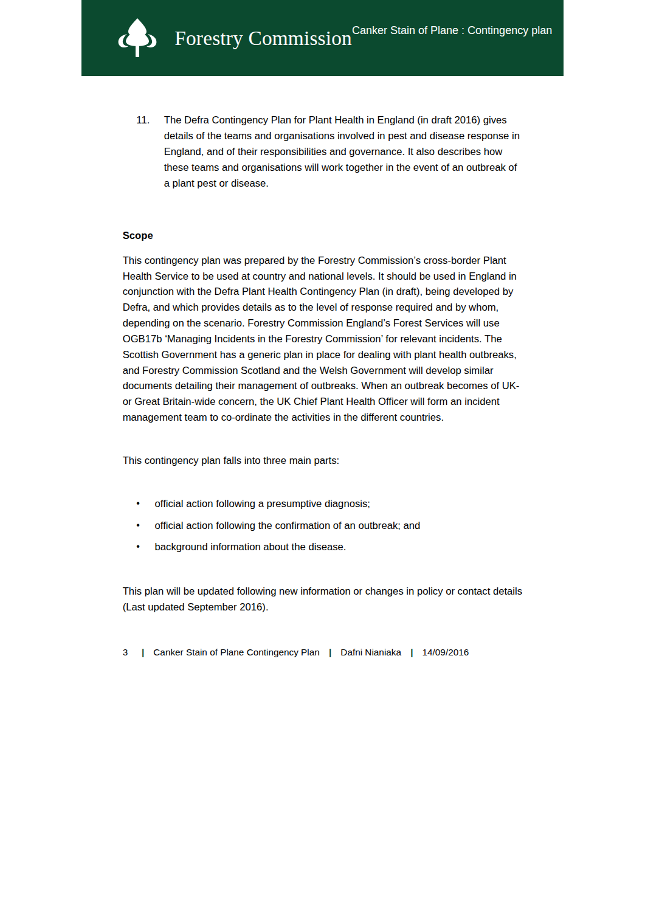Forestry Commission
Canker Stain of Plane : Contingency plan
11. The Defra Contingency Plan for Plant Health in England (in draft 2016) gives details of the teams and organisations involved in pest and disease response in England, and of their responsibilities and governance. It also describes how these teams and organisations will work together in the event of an outbreak of a plant pest or disease.
Scope
This contingency plan was prepared by the Forestry Commission’s cross-border Plant Health Service to be used at country and national levels. It should be used in England in conjunction with the Defra Plant Health Contingency Plan (in draft), being developed by Defra, and which provides details as to the level of response required and by whom, depending on the scenario. Forestry Commission England’s Forest Services will use OGB17b ‘Managing Incidents in the Forestry Commission’ for relevant incidents. The Scottish Government has a generic plan in place for dealing with plant health outbreaks, and Forestry Commission Scotland and the Welsh Government will develop similar documents detailing their management of outbreaks. When an outbreak becomes of UK- or Great Britain-wide concern, the UK Chief Plant Health Officer will form an incident management team to co-ordinate the activities in the different countries.
This contingency plan falls into three main parts:
official action following a presumptive diagnosis;
official action following the confirmation of an outbreak; and
background information about the disease.
This plan will be updated following new information or changes in policy or contact details (Last updated September 2016).
3 | Canker Stain of Plane Contingency Plan | Dafni Nianiaka |14/09/2016